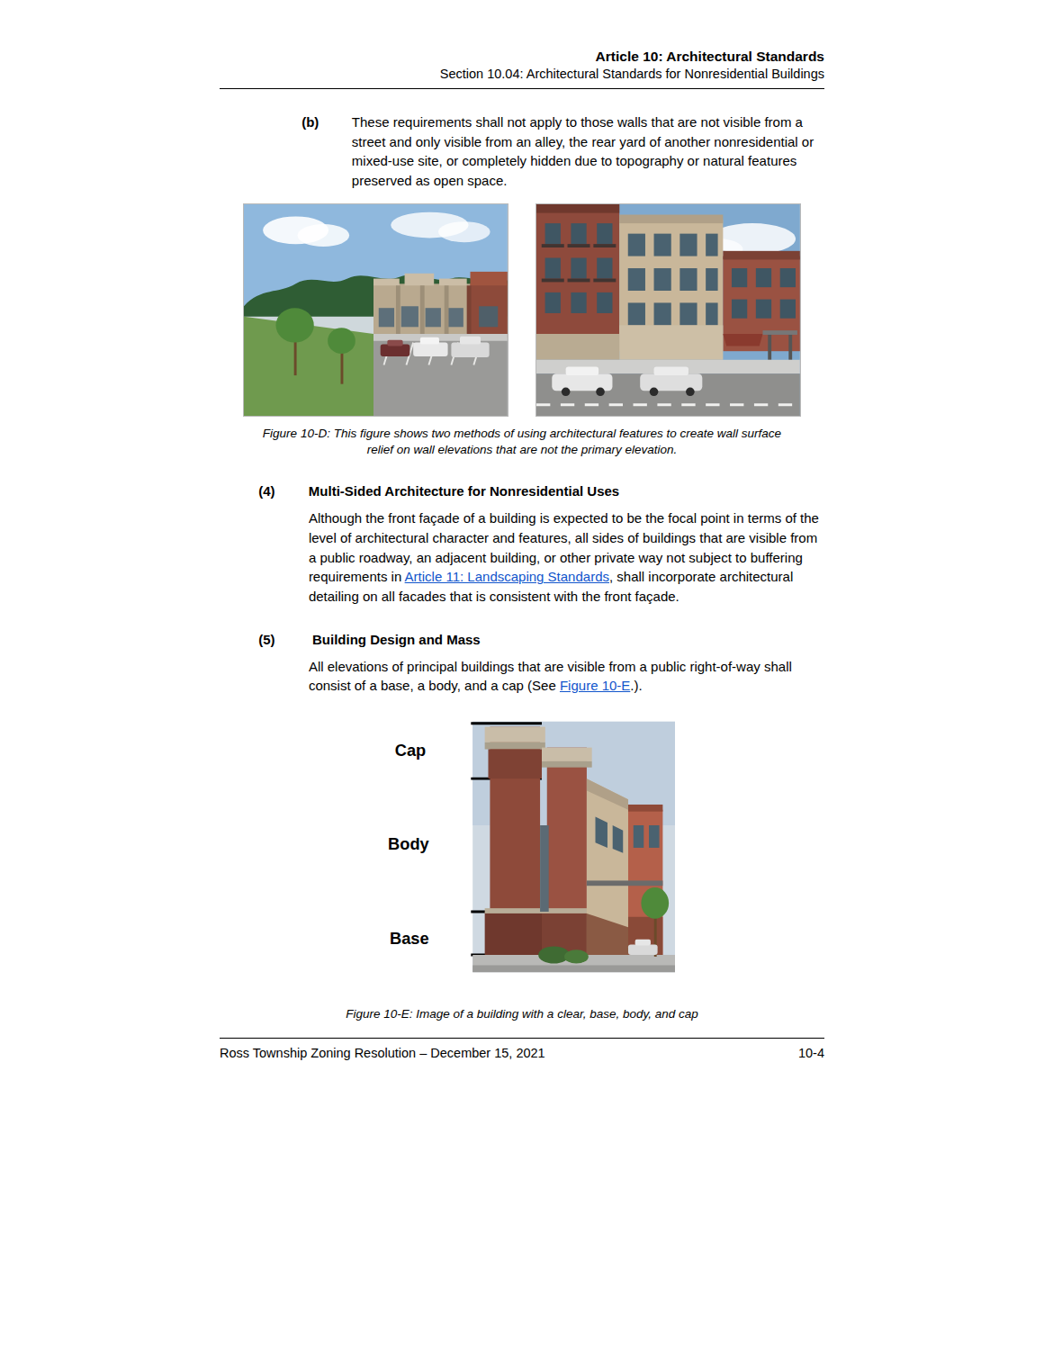Article 10: Architectural Standards
Section 10.04: Architectural Standards for Nonresidential Buildings
(b)
These requirements shall not apply to those walls that are not visible from a street and only visible from an alley, the rear yard of another nonresidential or mixed-use site, or completely hidden due to topography or natural features preserved as open space.
Figure 10-D: This figure shows two methods of using architectural features to create wall surface relief on wall elevations that are not the primary elevation.
(4)
Multi-Sided Architecture for Nonresidential Uses
Although the front façade of a building is expected to be the focal point in terms of the level of architectural character and features, all sides of buildings that are visible from a public roadway, an adjacent building, or other private way not subject to buffering requirements in Article 11: Landscaping Standards, shall incorporate architectural detailing on all facades that is consistent with the front façade.
(5)
Building Design and Mass
All elevations of principal buildings that are visible from a public right-of-way shall consist of a base, a body, and a cap (See Figure 10-E.).
Cap Body Base
Figure 10-E: Image of a building with a clear, base, body, and cap
Ross Township Zoning Resolution – December 15, 2021 10-4